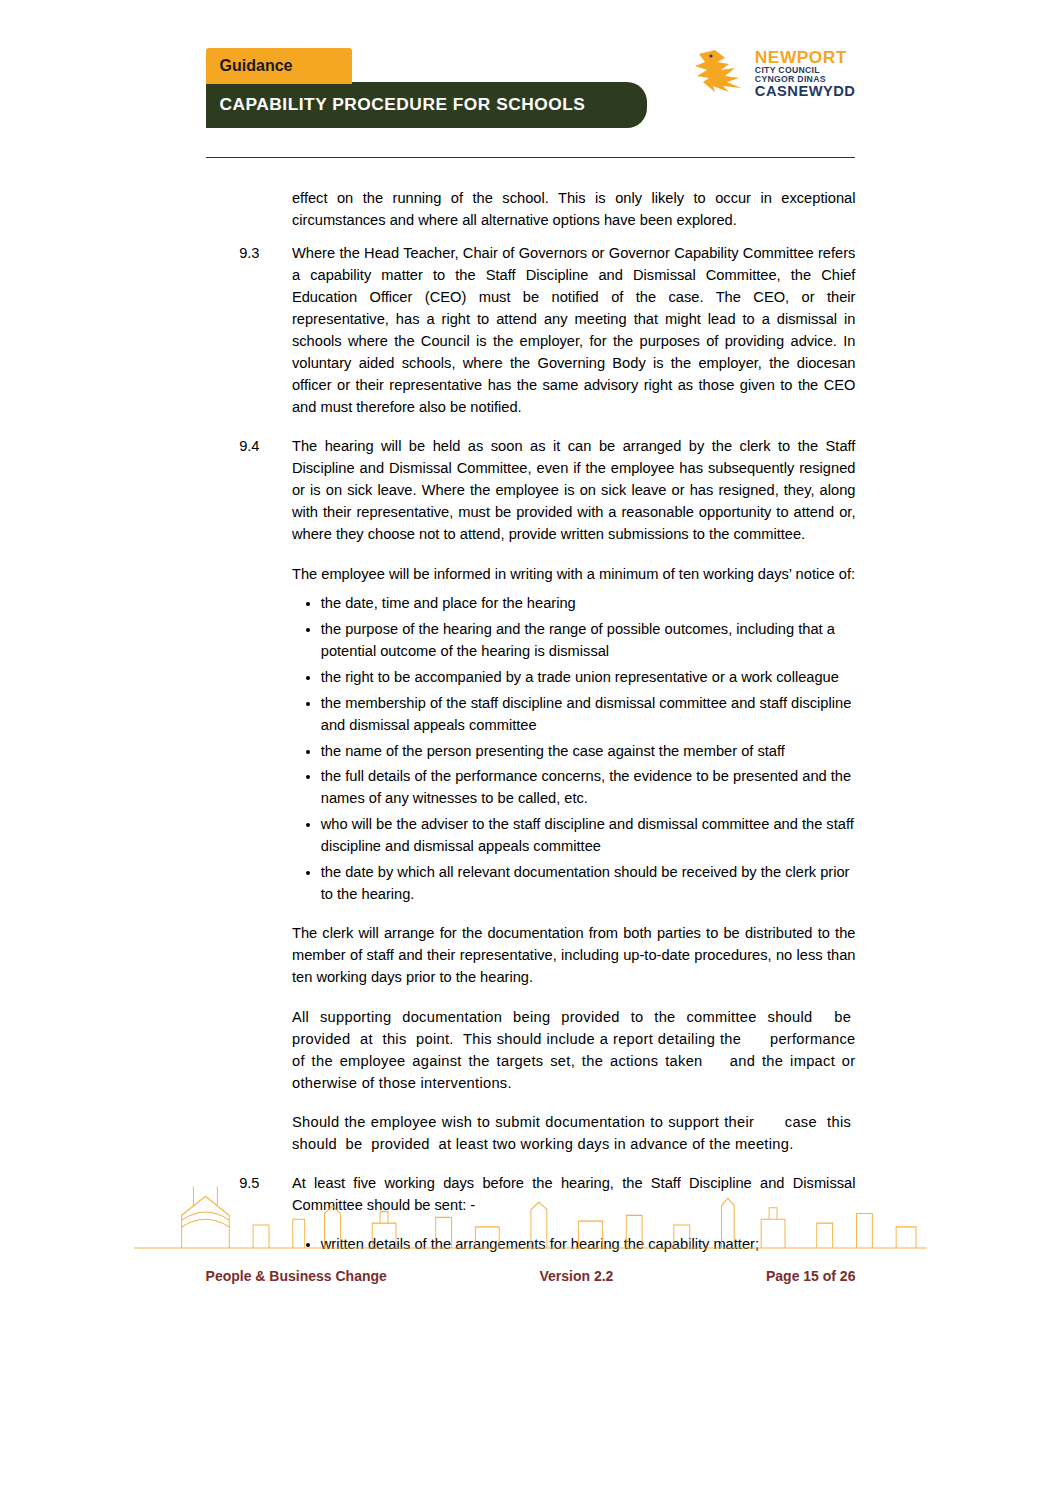Guidance
CAPABILITY PROCEDURE FOR SCHOOLS
NEWPORT
CITY COUNCIL
CYNGOR DINAS
CASNEWYDD
effect on the running of the school. This is only likely to occur in exceptional circumstances and where all alternative options have been explored.
9.3
Where the Head Teacher, Chair of Governors or Governor Capability Committee refers a capability matter to the Staff Discipline and Dismissal Committee, the Chief Education Officer (CEO) must be notified of the case. The CEO, or their representative, has a right to attend any meeting that might lead to a dismissal in schools where the Council is the employer, for the purposes of providing advice. In voluntary aided schools, where the Governing Body is the employer, the diocesan officer or their representative has the same advisory right as those given to the CEO and must therefore also be notified.
9.4
The hearing will be held as soon as it can be arranged by the clerk to the Staff Discipline and Dismissal Committee, even if the employee has subsequently resigned or is on sick leave. Where the employee is on sick leave or has resigned, they, along with their representative, must be provided with a reasonable opportunity to attend or, where they choose not to attend, provide written submissions to the committee.
The employee will be informed in writing with a minimum of ten working days’ notice of:
the date, time and place for the hearing
the purpose of the hearing and the range of possible outcomes, including that a potential outcome of the hearing is dismissal
the right to be accompanied by a trade union representative or a work colleague
the membership of the staff discipline and dismissal committee and staff discipline and dismissal appeals committee
the name of the person presenting the case against the member of staff
the full details of the performance concerns, the evidence to be presented and the names of any witnesses to be called, etc.
who will be the adviser to the staff discipline and dismissal committee and the staff discipline and dismissal appeals committee
the date by which all relevant documentation should be received by the clerk prior to the hearing.
The clerk will arrange for the documentation from both parties to be distributed to the member of staff and their representative, including up-to-date procedures, no less than ten working days prior to the hearing.
All supporting documentation being provided to the committee should be provided at this point. This should include a report detailing the performance of the employee against the targets set, the actions taken and the impact or otherwise of those interventions.
Should the employee wish to submit documentation to support their case this should be provided at least two working days in advance of the meeting.
9.5
At least five working days before the hearing, the Staff Discipline and Dismissal Committee should be sent: -
written details of the arrangements for hearing the capability matter;
People & Business Change
Version 2.2
Page 15 of 26